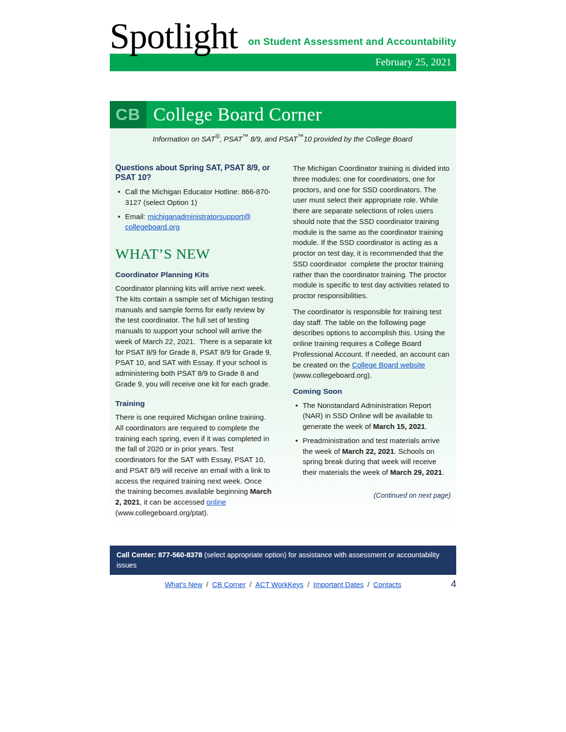Spotlight
on Student Assessment and Accountability
February 25, 2021
CB
College Board Corner
Information on SAT®, PSAT™ 8/9, and PSAT™10 provided by the College Board
Questions about Spring SAT, PSAT 8/9, or PSAT 10?
Call the Michigan Educator Hotline: 866-870-3127 (select Option 1)
Email: michiganadministratorsupport@ collegeboard.org
WHAT’S NEW
Coordinator Planning Kits
Coordinator planning kits will arrive next week. The kits contain a sample set of Michigan testing manuals and sample forms for early review by the test coordinator. The full set of testing manuals to support your school will arrive the week of March 22, 2021. There is a separate kit for PSAT 8/9 for Grade 8, PSAT 8/9 for Grade 9, PSAT 10, and SAT with Essay. If your school is administering both PSAT 8/9 to Grade 8 and Grade 9, you will receive one kit for each grade.
Training
There is one required Michigan online training. All coordinators are required to complete the training each spring, even if it was completed in the fall of 2020 or in prior years. Test coordinators for the SAT with Essay, PSAT 10, and PSAT 8/9 will receive an email with a link to access the required training next week. Once the training becomes available beginning March 2, 2021, it can be accessed online (www.collegeboard.org/ptat).
The Michigan Coordinator training is divided into three modules: one for coordinators, one for proctors, and one for SSD coordinators. The user must select their appropriate role. While there are separate selections of roles users should note that the SSD coordinator training module is the same as the coordinator training module. If the SSD coordinator is acting as a proctor on test day, it is recommended that the SSD coordinator complete the proctor training rather than the coordinator training. The proctor module is specific to test day activities related to proctor responsibilities.
The coordinator is responsible for training test day staff. The table on the following page describes options to accomplish this. Using the online training requires a College Board Professional Account. If needed, an account can be created on the College Board website (www.collegeboard.org).
Coming Soon
The Nonstandard Administration Report (NAR) in SSD Online will be available to generate the week of March 15, 2021.
Preadministration and test materials arrive the week of March 22, 2021. Schools on spring break during that week will receive their materials the week of March 29, 2021.
(Continued on next page)
Call Center: 877-560-8378 (select appropriate option) for assistance with assessment or accountability issues
What’s New/ CB Corner/ ACT WorkKeys/ Important Dates/ Contacts 4